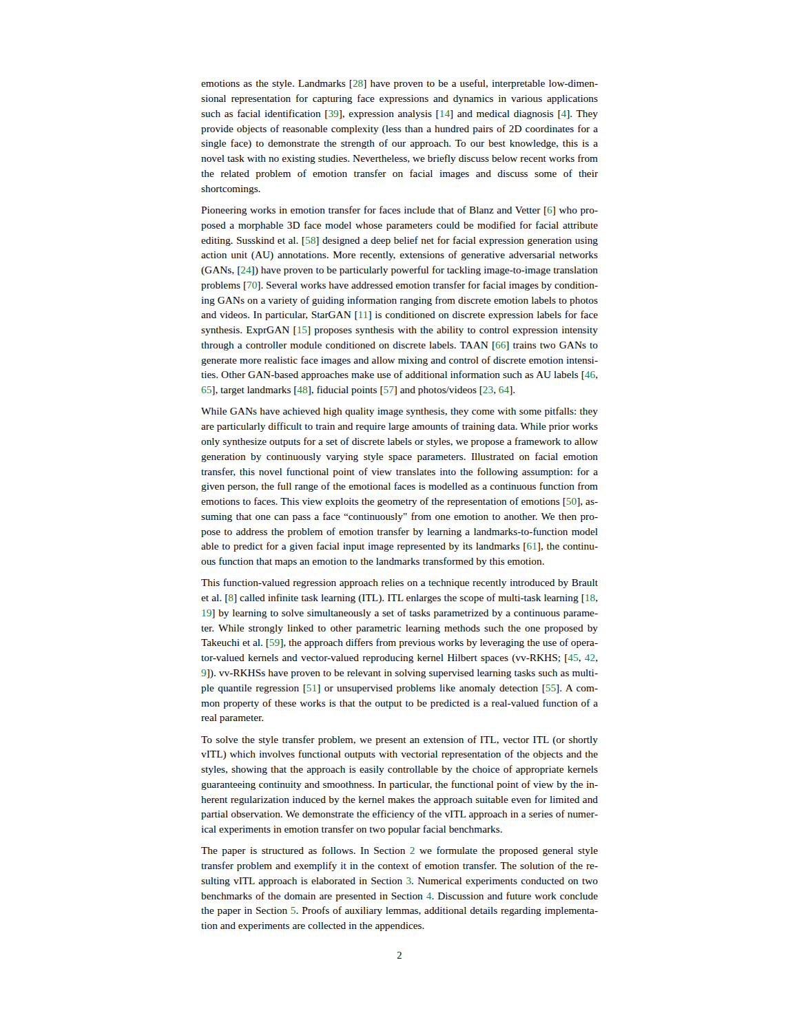emotions as the style. Landmarks [28] have proven to be a useful, interpretable low-dimensional representation for capturing face expressions and dynamics in various applications such as facial identification [39], expression analysis [14] and medical diagnosis [4]. They provide objects of reasonable complexity (less than a hundred pairs of 2D coordinates for a single face) to demonstrate the strength of our approach. To our best knowledge, this is a novel task with no existing studies. Nevertheless, we briefly discuss below recent works from the related problem of emotion transfer on facial images and discuss some of their shortcomings.
Pioneering works in emotion transfer for faces include that of Blanz and Vetter [6] who proposed a morphable 3D face model whose parameters could be modified for facial attribute editing. Susskind et al. [58] designed a deep belief net for facial expression generation using action unit (AU) annotations. More recently, extensions of generative adversarial networks (GANs, [24]) have proven to be particularly powerful for tackling image-to-image translation problems [70]. Several works have addressed emotion transfer for facial images by conditioning GANs on a variety of guiding information ranging from discrete emotion labels to photos and videos. In particular, StarGAN [11] is conditioned on discrete expression labels for face synthesis. ExprGAN [15] proposes synthesis with the ability to control expression intensity through a controller module conditioned on discrete labels. TAAN [66] trains two GANs to generate more realistic face images and allow mixing and control of discrete emotion intensities. Other GAN-based approaches make use of additional information such as AU labels [46, 65], target landmarks [48], fiducial points [57] and photos/videos [23, 64].
While GANs have achieved high quality image synthesis, they come with some pitfalls: they are particularly difficult to train and require large amounts of training data. While prior works only synthesize outputs for a set of discrete labels or styles, we propose a framework to allow generation by continuously varying style space parameters. Illustrated on facial emotion transfer, this novel functional point of view translates into the following assumption: for a given person, the full range of the emotional faces is modelled as a continuous function from emotions to faces. This view exploits the geometry of the representation of emotions [50], assuming that one can pass a face “continuously" from one emotion to another. We then propose to address the problem of emotion transfer by learning a landmarks-to-function model able to predict for a given facial input image represented by its landmarks [61], the continuous function that maps an emotion to the landmarks transformed by this emotion.
This function-valued regression approach relies on a technique recently introduced by Brault et al. [8] called infinite task learning (ITL). ITL enlarges the scope of multi-task learning [18, 19] by learning to solve simultaneously a set of tasks parametrized by a continuous parameter. While strongly linked to other parametric learning methods such the one proposed by Takeuchi et al. [59], the approach differs from previous works by leveraging the use of operator-valued kernels and vector-valued reproducing kernel Hilbert spaces (vv-RKHS; [45, 42, 9]). vv-RKHSs have proven to be relevant in solving supervised learning tasks such as multiple quantile regression [51] or unsupervised problems like anomaly detection [55]. A common property of these works is that the output to be predicted is a real-valued function of a real parameter.
To solve the style transfer problem, we present an extension of ITL, vector ITL (or shortly vITL) which involves functional outputs with vectorial representation of the objects and the styles, showing that the approach is easily controllable by the choice of appropriate kernels guaranteeing continuity and smoothness. In particular, the functional point of view by the inherent regularization induced by the kernel makes the approach suitable even for limited and partial observation. We demonstrate the efficiency of the vITL approach in a series of numerical experiments in emotion transfer on two popular facial benchmarks.
The paper is structured as follows. In Section 2 we formulate the proposed general style transfer problem and exemplify it in the context of emotion transfer. The solution of the resulting vITL approach is elaborated in Section 3. Numerical experiments conducted on two benchmarks of the domain are presented in Section 4. Discussion and future work conclude the paper in Section 5. Proofs of auxiliary lemmas, additional details regarding implementation and experiments are collected in the appendices.
2